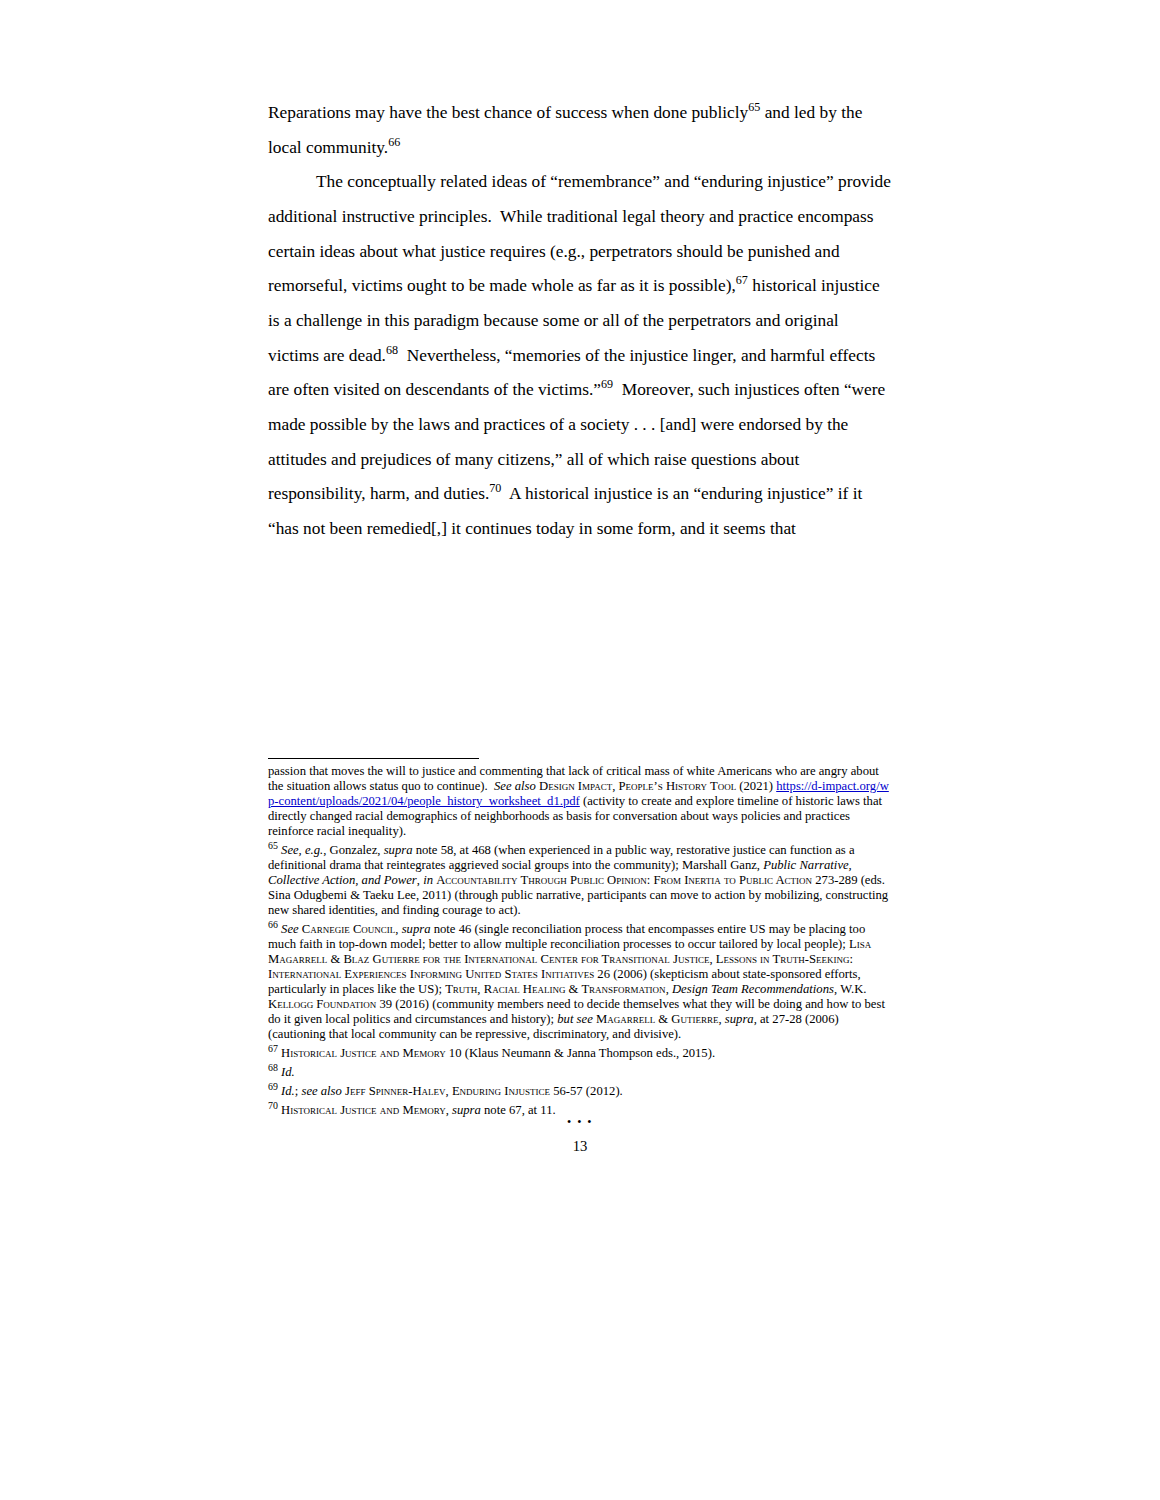Reparations may have the best chance of success when done publicly65 and led by the local community.66
The conceptually related ideas of “remembrance” and “enduring injustice” provide additional instructive principles. While traditional legal theory and practice encompass certain ideas about what justice requires (e.g., perpetrators should be punished and remorseful, victims ought to be made whole as far as it is possible),67 historical injustice is a challenge in this paradigm because some or all of the perpetrators and original victims are dead.68 Nevertheless, “memories of the injustice linger, and harmful effects are often visited on descendants of the victims.”69 Moreover, such injustices often “were made possible by the laws and practices of a society . . . [and] were endorsed by the attitudes and prejudices of many citizens,” all of which raise questions about responsibility, harm, and duties.70 A historical injustice is an “enduring injustice” if it “has not been remedied[,] it continues today in some form, and it seems that
passion that moves the will to justice and commenting that lack of critical mass of white Americans who are angry about the situation allows status quo to continue). See also Design Impact, People’s History Tool (2021) https://d-impact.org/wp-content/uploads/2021/04/people_history_worksheet_d1.pdf (activity to create and explore timeline of historic laws that directly changed racial demographics of neighborhoods as basis for conversation about ways policies and practices reinforce racial inequality).
65 See, e.g., Gonzalez, supra note 58, at 468 (when experienced in a public way, restorative justice can function as a definitional drama that reintegrates aggrieved social groups into the community); Marshall Ganz, Public Narrative, Collective Action, and Power, in Accountability Through Public Opinion: From Inertia to Public Action 273-289 (eds. Sina Odugbemi & Taeku Lee, 2011) (through public narrative, participants can move to action by mobilizing, constructing new shared identities, and finding courage to act).
66 See Carnegie Council, supra note 46 (single reconciliation process that encompasses entire US may be placing too much faith in top-down model; better to allow multiple reconciliation processes to occur tailored by local people); Lisa Magarrell & Blaz Gutierre for the International Center for Transitional Justice, Lessons in Truth-Seeking: International Experiences Informing United States Initiatives 26 (2006) (skepticism about state-sponsored efforts, particularly in places like the US); Truth, Racial Healing & Transformation, Design Team Recommendations, W.K. Kellogg Foundation 39 (2016) (community members need to decide themselves what they will be doing and how to best do it given local politics and circumstances and history); but see Magarrell & Gutierre, supra, at 27-28 (2006) (cautioning that local community can be repressive, discriminatory, and divisive).
67 Historical Justice and Memory 10 (Klaus Neumann & Janna Thompson eds., 2015).
68 Id.
69 Id.; see also Jeff Spinner-Halev, Enduring Injustice 56-57 (2012).
70 Historical Justice and Memory, supra note 67, at 11.
• • •
13